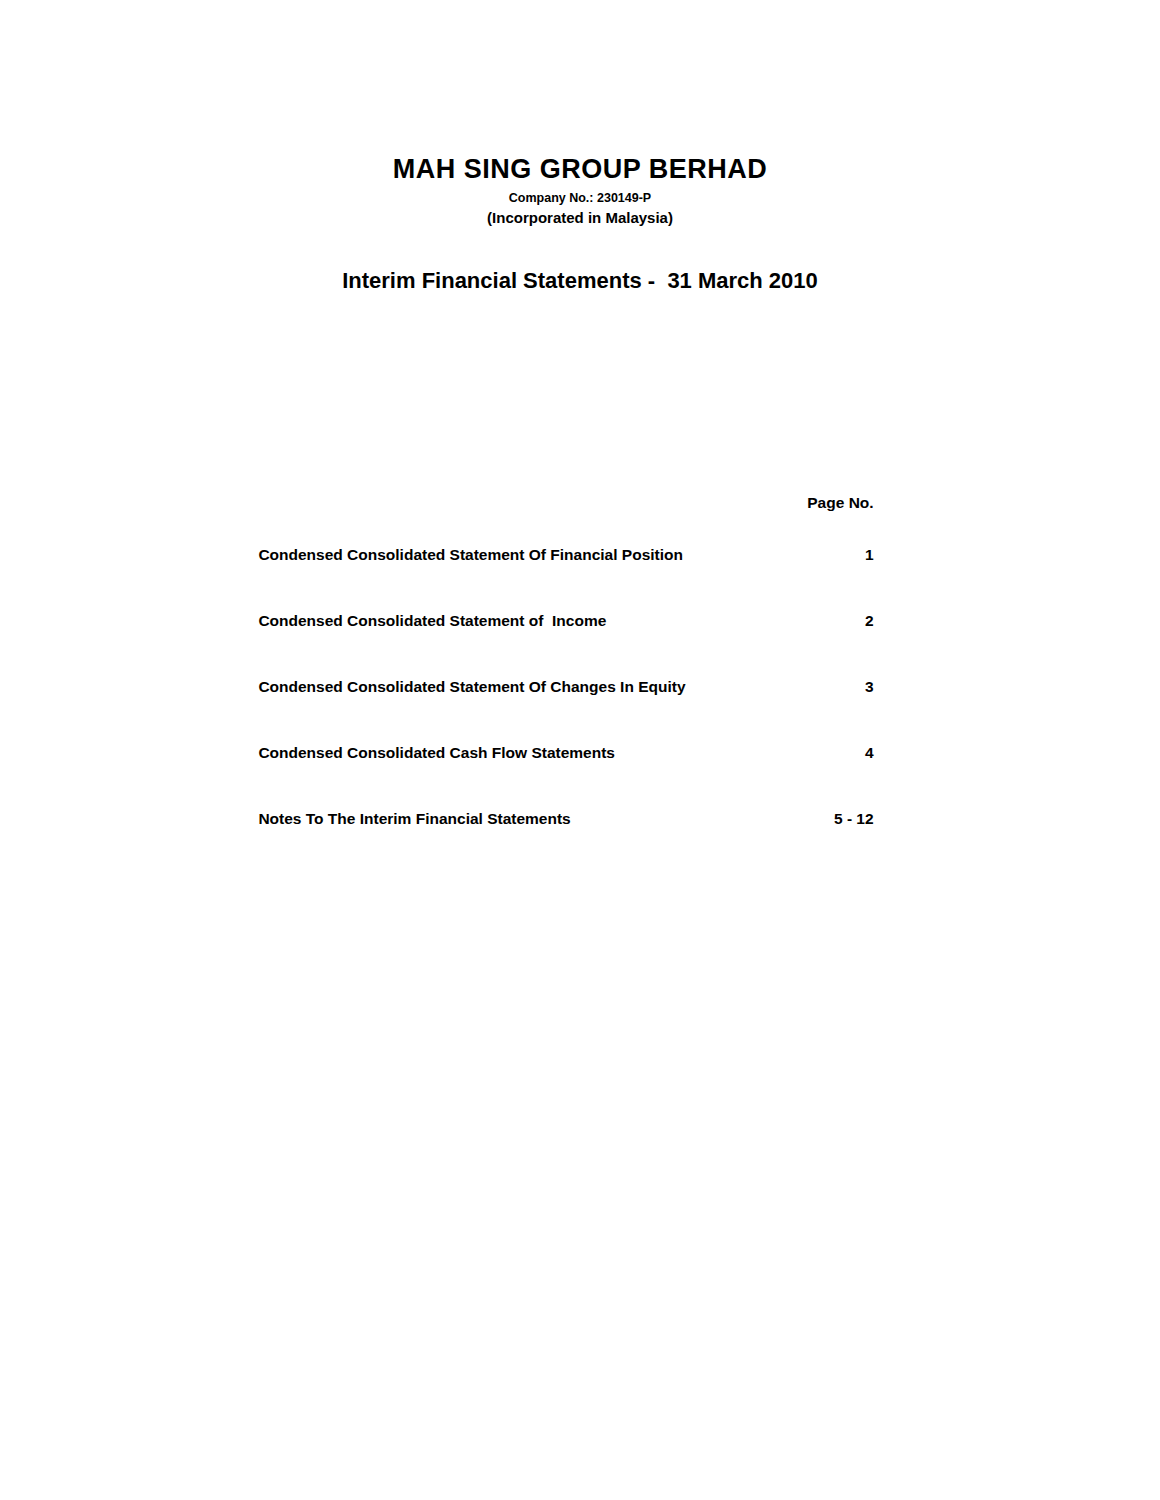MAH SING GROUP BERHAD
Company No.: 230149-P
(Incorporated in Malaysia)
Interim Financial Statements - 31 March 2010
| | Page No. |
| Condensed Consolidated Statement Of Financial Position | 1 |
| Condensed Consolidated Statement of Income | 2 |
| Condensed Consolidated Statement Of Changes In Equity | 3 |
| Condensed Consolidated Cash Flow Statements | 4 |
| Notes To The Interim Financial Statements | 5 - 12 |